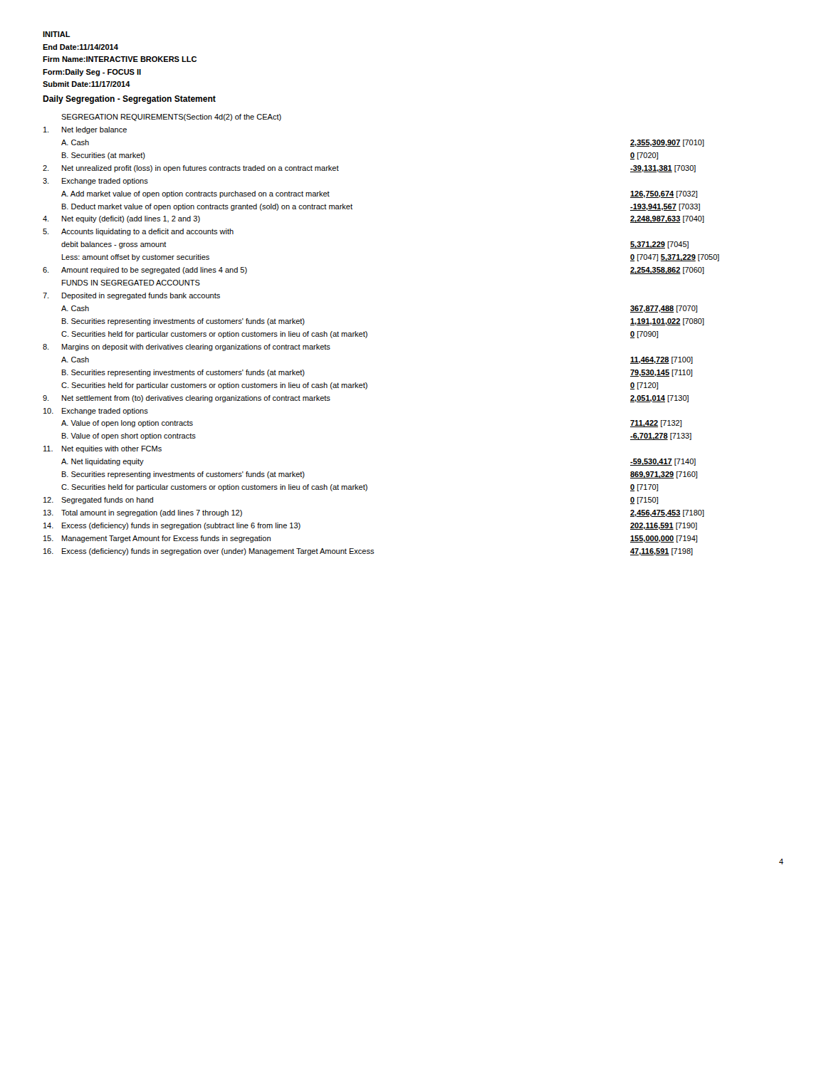INITIAL
End Date:11/14/2014
Firm Name:INTERACTIVE BROKERS LLC
Form:Daily Seg - FOCUS II
Submit Date:11/17/2014
Daily Segregation - Segregation Statement
| | SEGREGATION REQUIREMENTS(Section 4d(2) of the CEAct) | |
| 1. | Net ledger balance | |
| | A. Cash | 2,355,309,907 [7010] |
| | B. Securities (at market) | 0 [7020] |
| 2. | Net unrealized profit (loss) in open futures contracts traded on a contract market | -39,131,381 [7030] |
| 3. | Exchange traded options | |
| | A. Add market value of open option contracts purchased on a contract market | 126,750,674 [7032] |
| | B. Deduct market value of open option contracts granted (sold) on a contract market | -193,941,567 [7033] |
| 4. | Net equity (deficit) (add lines 1, 2 and 3) | 2,248,987,633 [7040] |
| 5. | Accounts liquidating to a deficit and accounts with | |
| | debit balances - gross amount | 5,371,229 [7045] |
| | Less: amount offset by customer securities | 0 [7047] 5,371,229 [7050] |
| 6. | Amount required to be segregated (add lines 4 and 5) | 2,254,358,862 [7060] |
| | FUNDS IN SEGREGATED ACCOUNTS | |
| 7. | Deposited in segregated funds bank accounts | |
| | A. Cash | 367,877,488 [7070] |
| | B. Securities representing investments of customers' funds (at market) | 1,191,101,022 [7080] |
| | C. Securities held for particular customers or option customers in lieu of cash (at market) | 0 [7090] |
| 8. | Margins on deposit with derivatives clearing organizations of contract markets | |
| | A. Cash | 11,464,728 [7100] |
| | B. Securities representing investments of customers' funds (at market) | 79,530,145 [7110] |
| | C. Securities held for particular customers or option customers in lieu of cash (at market) | 0 [7120] |
| 9. | Net settlement from (to) derivatives clearing organizations of contract markets | 2,051,014 [7130] |
| 10. | Exchange traded options | |
| | A. Value of open long option contracts | 711,422 [7132] |
| | B. Value of open short option contracts | -6,701,278 [7133] |
| 11. | Net equities with other FCMs | |
| | A. Net liquidating equity | -59,530,417 [7140] |
| | B. Securities representing investments of customers' funds (at market) | 869,971,329 [7160] |
| | C. Securities held for particular customers or option customers in lieu of cash (at market) | 0 [7170] |
| 12. | Segregated funds on hand | 0 [7150] |
| 13. | Total amount in segregation (add lines 7 through 12) | 2,456,475,453 [7180] |
| 14. | Excess (deficiency) funds in segregation (subtract line 6 from line 13) | 202,116,591 [7190] |
| 15. | Management Target Amount for Excess funds in segregation | 155,000,000 [7194] |
| 16. | Excess (deficiency) funds in segregation over (under) Management Target Amount Excess | 47,116,591 [7198] |
4